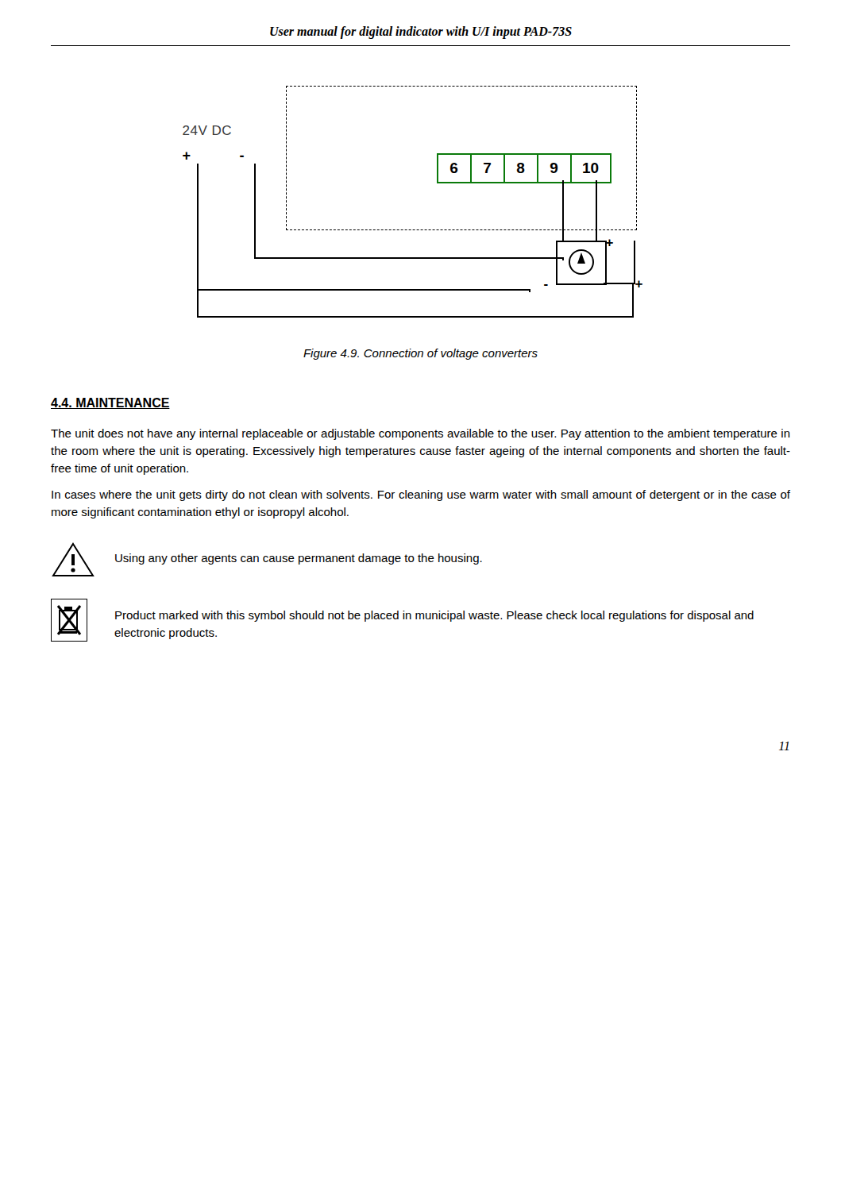User manual for digital indicator with U/I input PAD-73S
24V DC
+
-
6
7
8
9
10
+
-
+
Figure 4.9. Connection of voltage converters
4.4. MAINTENANCE
The unit does not have any internal replaceable or adjustable components available to the user. Pay attention to the ambient temperature in the room where the unit is operating. Excessively high temperatures cause faster ageing of the internal components and shorten the fault-free time of unit operation.
In cases where the unit gets dirty do not clean with solvents. For cleaning use warm water with small amount of detergent or in the case of more significant contamination ethyl or isopropyl alcohol.
Using any other agents can cause permanent damage to the housing.
Product marked with this symbol should not be placed in municipal waste. Please check local regulations for disposal and electronic products.
11